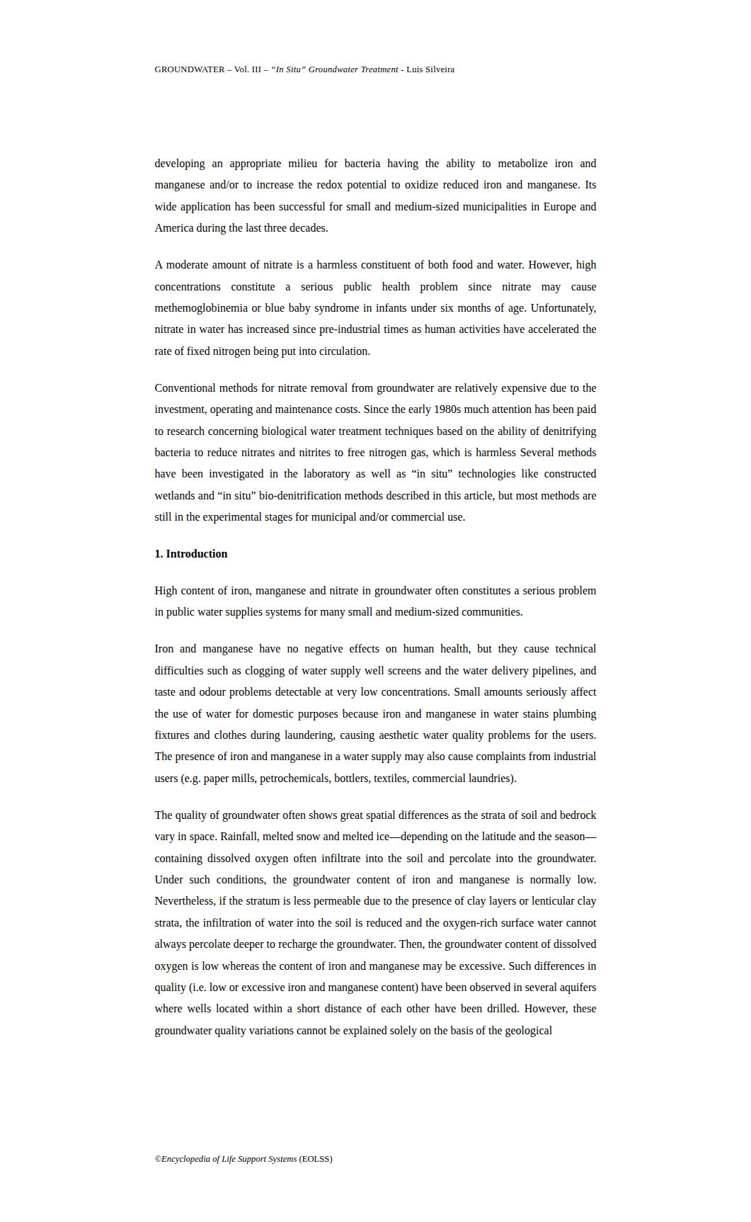GROUNDWATER – Vol. III – “In Situ” Groundwater Treatment - Luis Silveira
developing an appropriate milieu for bacteria having the ability to metabolize iron and manganese and/or to increase the redox potential to oxidize reduced iron and manganese. Its wide application has been successful for small and medium-sized municipalities in Europe and America during the last three decades.
A moderate amount of nitrate is a harmless constituent of both food and water. However, high concentrations constitute a serious public health problem since nitrate may cause methemoglobinemia or blue baby syndrome in infants under six months of age. Unfortunately, nitrate in water has increased since pre-industrial times as human activities have accelerated the rate of fixed nitrogen being put into circulation.
Conventional methods for nitrate removal from groundwater are relatively expensive due to the investment, operating and maintenance costs. Since the early 1980s much attention has been paid to research concerning biological water treatment techniques based on the ability of denitrifying bacteria to reduce nitrates and nitrites to free nitrogen gas, which is harmless Several methods have been investigated in the laboratory as well as “in situ” technologies like constructed wetlands and “in situ” bio-denitrification methods described in this article, but most methods are still in the experimental stages for municipal and/or commercial use.
1. Introduction
High content of iron, manganese and nitrate in groundwater often constitutes a serious problem in public water supplies systems for many small and medium-sized communities.
Iron and manganese have no negative effects on human health, but they cause technical difficulties such as clogging of water supply well screens and the water delivery pipelines, and taste and odour problems detectable at very low concentrations. Small amounts seriously affect the use of water for domestic purposes because iron and manganese in water stains plumbing fixtures and clothes during laundering, causing aesthetic water quality problems for the users. The presence of iron and manganese in a water supply may also cause complaints from industrial users (e.g. paper mills, petrochemicals, bottlers, textiles, commercial laundries).
The quality of groundwater often shows great spatial differences as the strata of soil and bedrock vary in space. Rainfall, melted snow and melted ice—depending on the latitude and the season—containing dissolved oxygen often infiltrate into the soil and percolate into the groundwater. Under such conditions, the groundwater content of iron and manganese is normally low. Nevertheless, if the stratum is less permeable due to the presence of clay layers or lenticular clay strata, the infiltration of water into the soil is reduced and the oxygen-rich surface water cannot always percolate deeper to recharge the groundwater. Then, the groundwater content of dissolved oxygen is low whereas the content of iron and manganese may be excessive. Such differences in quality (i.e. low or excessive iron and manganese content) have been observed in several aquifers where wells located within a short distance of each other have been drilled. However, these groundwater quality variations cannot be explained solely on the basis of the geological
©Encyclopedia of Life Support Systems (EOLSS)